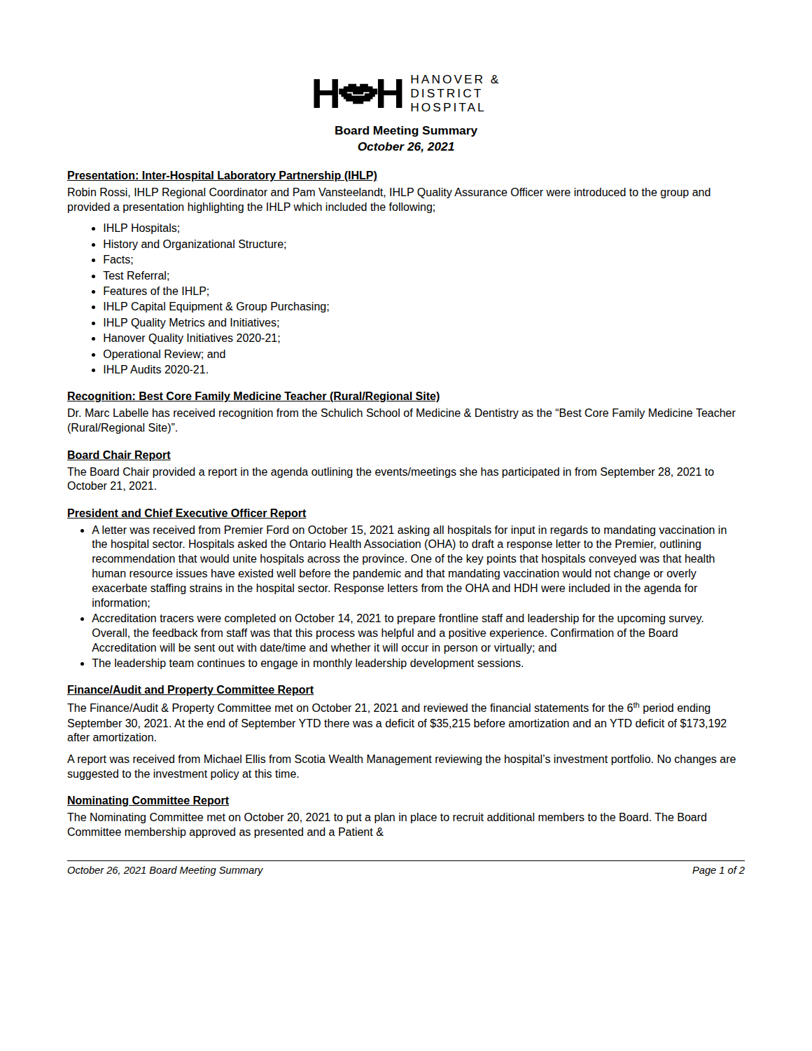H🗢H HANOVER &
DISTRICT
HOSPITAL
Board Meeting Summary
October 26, 2021
Presentation: Inter-Hospital Laboratory Partnership (IHLP)
Robin Rossi, IHLP Regional Coordinator and Pam Vansteelandt, IHLP Quality Assurance Officer were introduced to the group and provided a presentation highlighting the IHLP which included the following;
IHLP Hospitals;
History and Organizational Structure;
Facts;
Test Referral;
Features of the IHLP;
IHLP Capital Equipment & Group Purchasing;
IHLP Quality Metrics and Initiatives;
Hanover Quality Initiatives 2020-21;
Operational Review; and
IHLP Audits 2020-21.
Recognition: Best Core Family Medicine Teacher (Rural/Regional Site)
Dr. Marc Labelle has received recognition from the Schulich School of Medicine & Dentistry as the “Best Core Family Medicine Teacher (Rural/Regional Site)”.
Board Chair Report
The Board Chair provided a report in the agenda outlining the events/meetings she has participated in from September 28, 2021 to October 21, 2021.
President and Chief Executive Officer Report
A letter was received from Premier Ford on October 15, 2021 asking all hospitals for input in regards to mandating vaccination in the hospital sector. Hospitals asked the Ontario Health Association (OHA) to draft a response letter to the Premier, outlining recommendation that would unite hospitals across the province. One of the key points that hospitals conveyed was that health human resource issues have existed well before the pandemic and that mandating vaccination would not change or overly exacerbate staffing strains in the hospital sector. Response letters from the OHA and HDH were included in the agenda for information;
Accreditation tracers were completed on October 14, 2021 to prepare frontline staff and leadership for the upcoming survey. Overall, the feedback from staff was that this process was helpful and a positive experience. Confirmation of the Board Accreditation will be sent out with date/time and whether it will occur in person or virtually; and
The leadership team continues to engage in monthly leadership development sessions.
Finance/Audit and Property Committee Report
The Finance/Audit & Property Committee met on October 21, 2021 and reviewed the financial statements for the 6th period ending September 30, 2021. At the end of September YTD there was a deficit of $35,215 before amortization and an YTD deficit of $173,192 after amortization.
A report was received from Michael Ellis from Scotia Wealth Management reviewing the hospital’s investment portfolio. No changes are suggested to the investment policy at this time.
Nominating Committee Report
The Nominating Committee met on October 20, 2021 to put a plan in place to recruit additional members to the Board. The Board Committee membership approved as presented and a Patient &
October 26, 2021 Board Meeting Summary Page 1 of 2